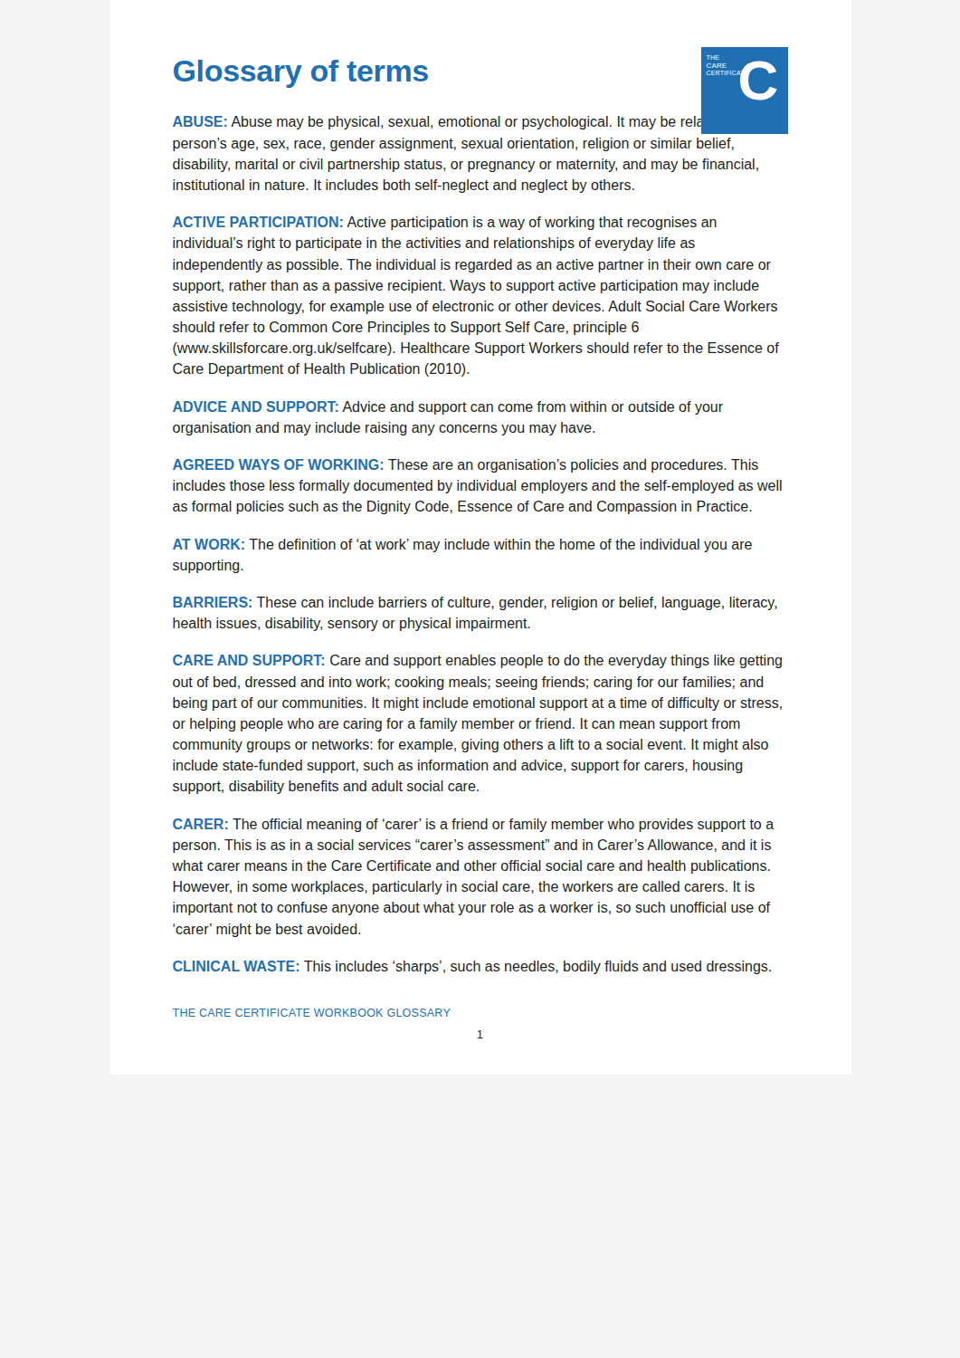The Care Certificate C
Glossary of terms
Abuse: Abuse may be physical, sexual, emotional or psychological. It may be related to a person’s age, sex, race, gender assignment, sexual orientation, religion or similar belief, disability, marital or civil partnership status, or pregnancy or maternity, and may be financial, institutional in nature. It includes both self-neglect and neglect by others.
Active participation: Active participation is a way of working that recognises an individual’s right to participate in the activities and relationships of everyday life as independently as possible. The individual is regarded as an active partner in their own care or support, rather than as a passive recipient. Ways to support active participation may include assistive technology, for example use of electronic or other devices. Adult Social Care Workers should refer to Common Core Principles to Support Self Care, principle 6 (www.skillsforcare.org.uk/selfcare). Healthcare Support Workers should refer to the Essence of Care Department of Health Publication (2010).
Advice and support: Advice and support can come from within or outside of your organisation and may include raising any concerns you may have.
Agreed ways of working: These are an organisation’s policies and procedures. This includes those less formally documented by individual employers and the self-employed as well as formal policies such as the Dignity Code, Essence of Care and Compassion in Practice.
At work: The definition of ‘at work’ may include within the home of the individual you are supporting.
Barriers: These can include barriers of culture, gender, religion or belief, language, literacy, health issues, disability, sensory or physical impairment.
Care and support: Care and support enables people to do the everyday things like getting out of bed, dressed and into work; cooking meals; seeing friends; caring for our families; and being part of our communities. It might include emotional support at a time of difficulty or stress, or helping people who are caring for a family member or friend. It can mean support from community groups or networks: for example, giving others a lift to a social event. It might also include state-funded support, such as information and advice, support for carers, housing support, disability benefits and adult social care.
Carer: The official meaning of ‘carer’ is a friend or family member who provides support to a person. This is as in a social services “carer’s assessment” and in Carer’s Allowance, and it is what carer means in the Care Certificate and other official social care and health publications. However, in some workplaces, particularly in social care, the workers are called carers. It is important not to confuse anyone about what your role as a worker is, so such unofficial use of ‘carer’ might be best avoided.
Clinical waste: This includes ‘sharps’, such as needles, bodily fluids and used dressings.
The Care Certificate Workbook Glossary
1